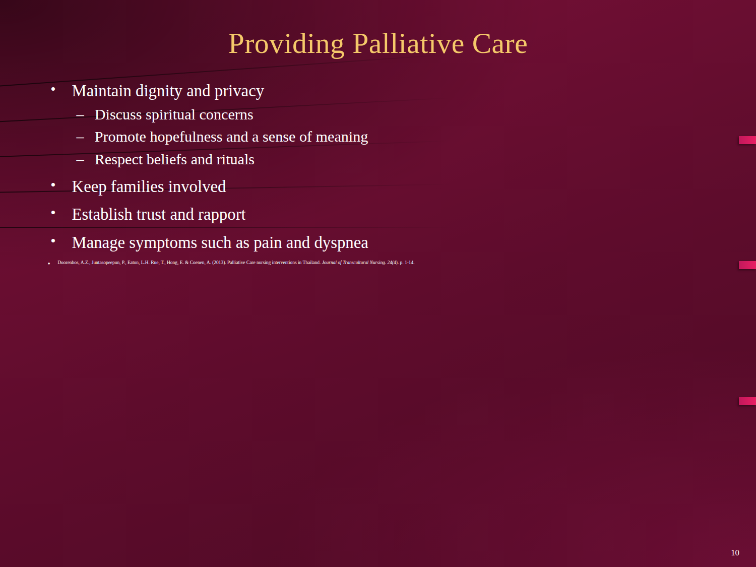Providing Palliative Care
Maintain dignity and privacy
Discuss spiritual concerns
Promote hopefulness and a sense of meaning
Respect beliefs and rituals
Keep families involved
Establish trust and rapport
Manage symptoms such as pain and dyspnea
Doorenbos, A.Z., Juntasopeepun, P., Eaton, L.H. Rue, T., Hong, E. & Coenen, A. (2013). Palliative Care nursing interventions in Thailand. Journal of Transcultural Nursing. 24(4). p. 1-14.
10